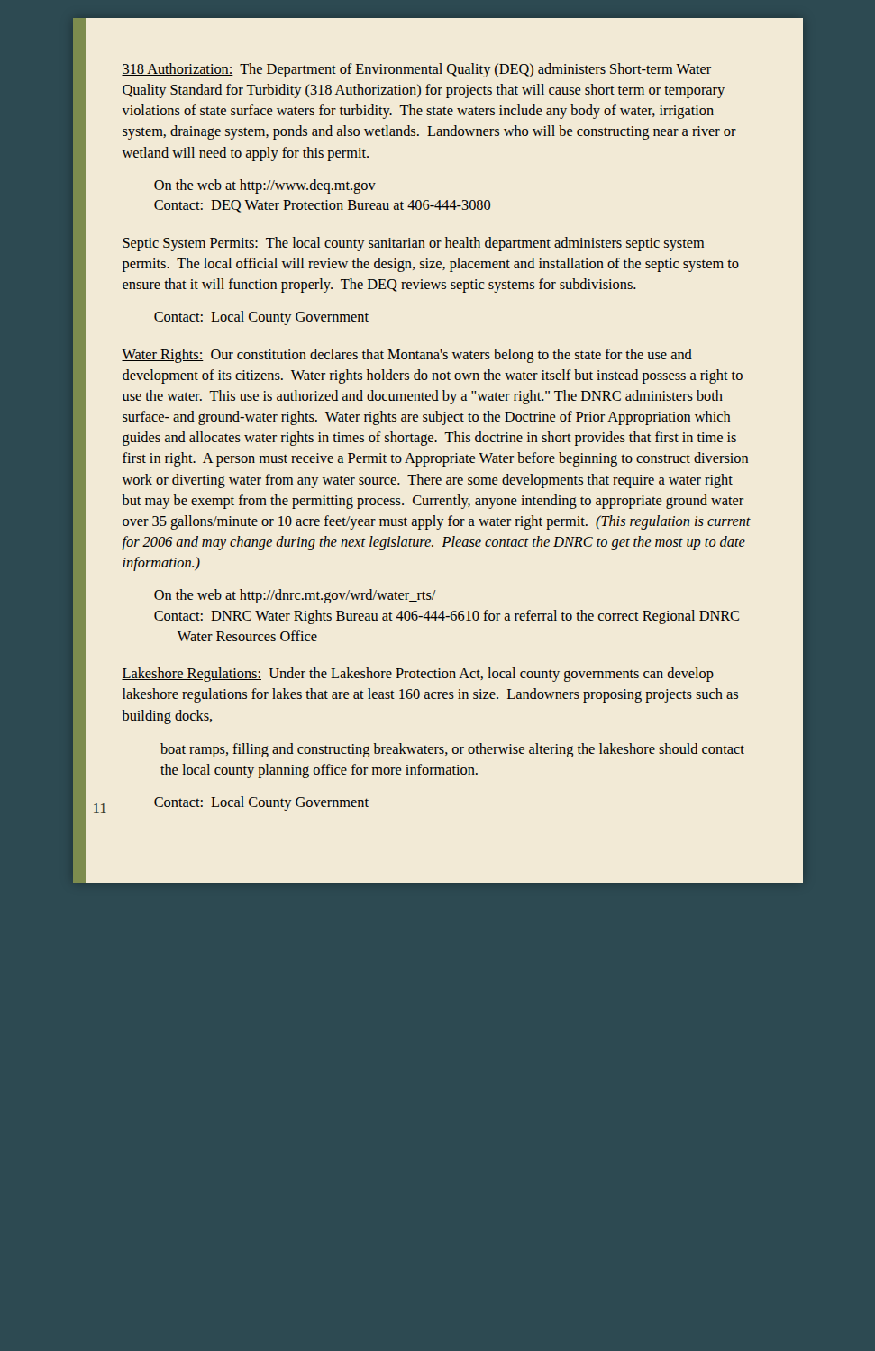318 Authorization: The Department of Environmental Quality (DEQ) administers Short-term Water Quality Standard for Turbidity (318 Authorization) for projects that will cause short term or temporary violations of state surface waters for turbidity. The state waters include any body of water, irrigation system, drainage system, ponds and also wetlands. Landowners who will be constructing near a river or wetland will need to apply for this permit.
On the web at http://www.deq.mt.gov
Contact: DEQ Water Protection Bureau at 406-444-3080
Septic System Permits: The local county sanitarian or health department administers septic system permits. The local official will review the design, size, placement and installation of the septic system to ensure that it will function properly. The DEQ reviews septic systems for subdivisions.
Contact: Local County Government
Water Rights: Our constitution declares that Montana's waters belong to the state for the use and development of its citizens. Water rights holders do not own the water itself but instead possess a right to use the water. This use is authorized and documented by a "water right." The DNRC administers both surface- and ground-water rights. Water rights are subject to the Doctrine of Prior Appropriation which guides and allocates water rights in times of shortage. This doctrine in short provides that first in time is first in right. A person must receive a Permit to Appropriate Water before beginning to construct diversion work or diverting water from any water source. There are some developments that require a water right but may be exempt from the permitting process. Currently, anyone intending to appropriate ground water over 35 gallons/minute or 10 acre feet/year must apply for a water right permit. (This regulation is current for 2006 and may change during the next legislature. Please contact the DNRC to get the most up to date information.)
On the web at http://dnrc.mt.gov/wrd/water_rts/
Contact: DNRC Water Rights Bureau at 406-444-6610 for a referral to the correct Regional DNRC Water Resources Office
Lakeshore Regulations: Under the Lakeshore Protection Act, local county governments can develop lakeshore regulations for lakes that are at least 160 acres in size. Landowners proposing projects such as building docks,
boat ramps, filling and constructing breakwaters, or otherwise altering the lakeshore should contact the local county planning office for more information.
Contact: Local County Government
11